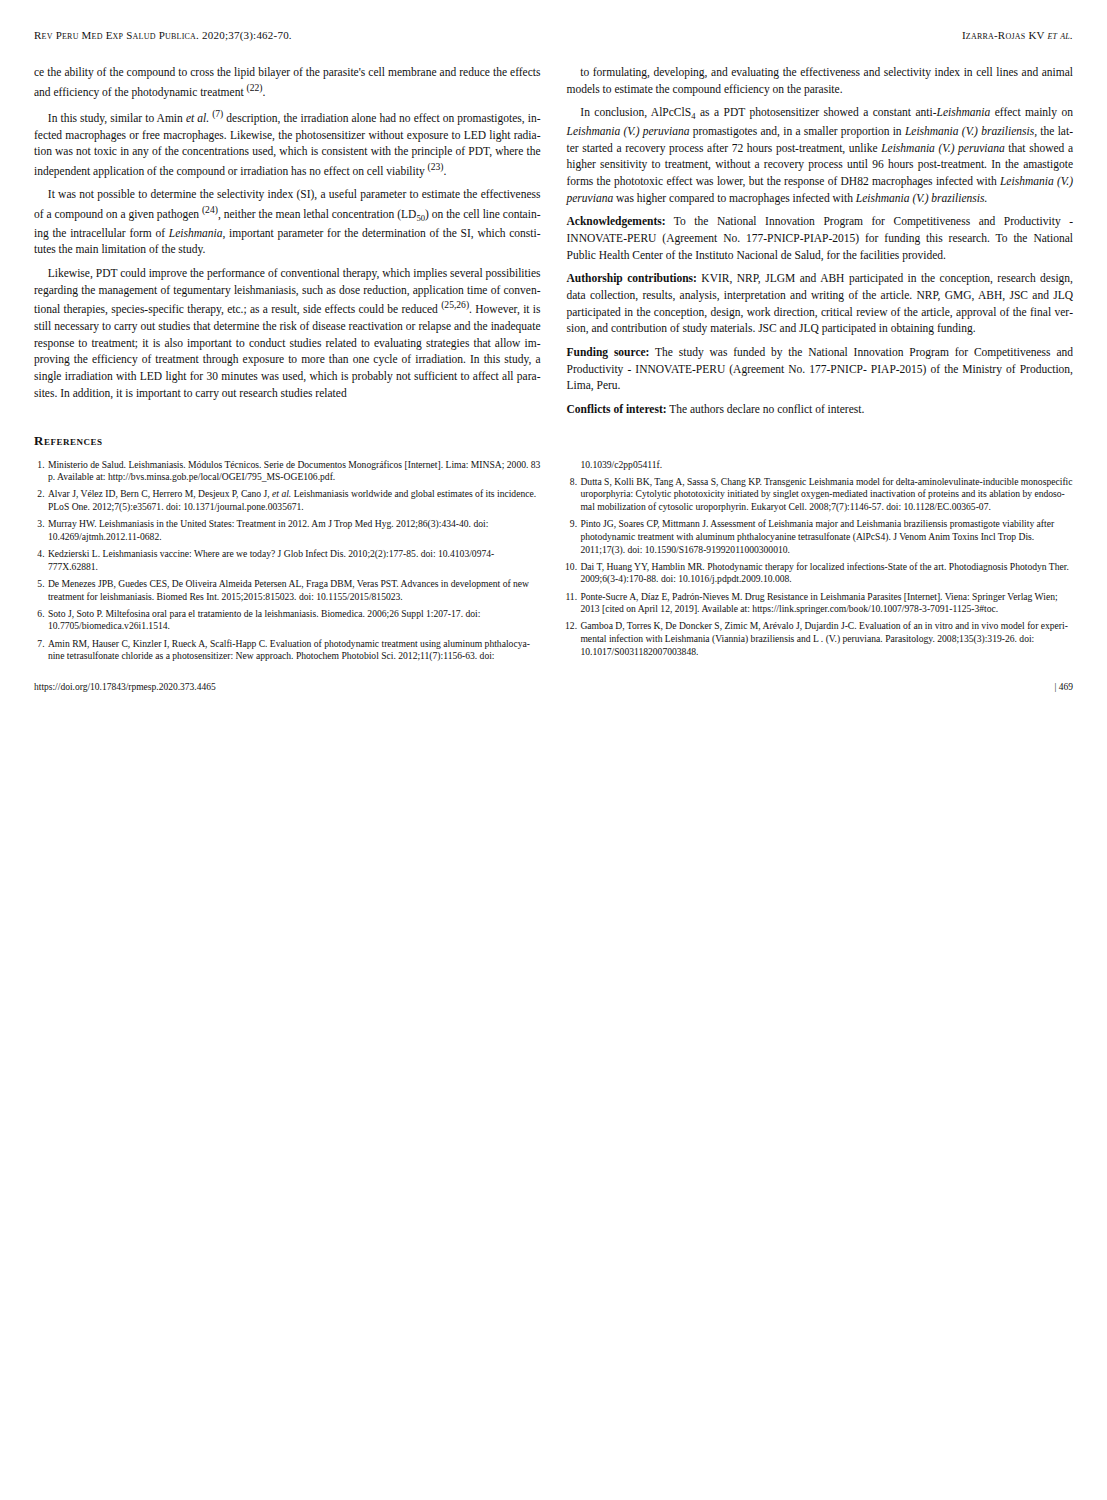Rev Peru Med Exp Salud Publica. 2020;37(3):462-70.
Izarra-Rojas KV et al.
ce the ability of the compound to cross the lipid bilayer of the parasite's cell membrane and reduce the effects and efficiency of the photodynamic treatment (22).
In this study, similar to Amin et al. (7) description, the irradiation alone had no effect on promastigotes, infected macrophages or free macrophages. Likewise, the photosensitizer without exposure to LED light radiation was not toxic in any of the concentrations used, which is consistent with the principle of PDT, where the independent application of the compound or irradiation has no effect on cell viability (23).
It was not possible to determine the selectivity index (SI), a useful parameter to estimate the effectiveness of a compound on a given pathogen (24), neither the mean lethal concentration (LD50) on the cell line containing the intracellular form of Leishmania, important parameter for the determination of the SI, which constitutes the main limitation of the study.
Likewise, PDT could improve the performance of conventional therapy, which implies several possibilities regarding the management of tegumentary leishmaniasis, such as dose reduction, application time of conventional therapies, species-specific therapy, etc.; as a result, side effects could be reduced (25,26). However, it is still necessary to carry out studies that determine the risk of disease reactivation or relapse and the inadequate response to treatment; it is also important to conduct studies related to evaluating strategies that allow improving the efficiency of treatment through exposure to more than one cycle of irradiation. In this study, a single irradiation with LED light for 30 minutes was used, which is probably not sufficient to affect all parasites. In addition, it is important to carry out research studies related
to formulating, developing, and evaluating the effectiveness and selectivity index in cell lines and animal models to estimate the compound efficiency on the parasite.
In conclusion, AlPcClS4 as a PDT photosensitizer showed a constant anti-Leishmania effect mainly on Leishmania (V.) peruviana promastigotes and, in a smaller proportion in Leishmania (V.) braziliensis, the latter started a recovery process after 72 hours post-treatment, unlike Leishmania (V.) peruviana that showed a higher sensitivity to treatment, without a recovery process until 96 hours post-treatment. In the amastigote forms the phototoxic effect was lower, but the response of DH82 macrophages infected with Leishmania (V.) peruviana was higher compared to macrophages infected with Leishmania (V.) braziliensis.
Acknowledgements: To the National Innovation Program for Competitiveness and Productivity - INNOVATE-PERU (Agreement No. 177-PNICP-PIAP-2015) for funding this research. To the National Public Health Center of the Instituto Nacional de Salud, for the facilities provided.
Authorship contributions: KVIR, NRP, JLGM and ABH participated in the conception, research design, data collection, results, analysis, interpretation and writing of the article. NRP, GMG, ABH, JSC and JLQ participated in the conception, design, work direction, critical review of the article, approval of the final version, and contribution of study materials. JSC and JLQ participated in obtaining funding.
Funding source: The study was funded by the National Innovation Program for Competitiveness and Productivity - INNOVATE-PERU (Agreement No. 177-PNICP- PIAP-2015) of the Ministry of Production, Lima, Peru.
Conflicts of interest: The authors declare no conflict of interest.
References
Ministerio de Salud. Leishmaniasis. Módulos Técnicos. Serie de Documentos Monográficos [Internet]. Lima: MINSA; 2000. 83 p. Available at: http://bvs.minsa.gob.pe/local/OGEI/795_MS-OGE106.pdf.
Alvar J, Vélez ID, Bern C, Herrero M, Desjeux P, Cano J, et al. Leishmaniasis worldwide and global estimates of its incidence. PLoS One. 2012;7(5):e35671. doi: 10.1371/journal.pone.0035671.
Murray HW. Leishmaniasis in the United States: Treatment in 2012. Am J Trop Med Hyg. 2012;86(3):434-40. doi: 10.4269/ajtmh.2012.11-0682.
Kedzierski L. Leishmaniasis vaccine: Where are we today? J Glob Infect Dis. 2010;2(2):177-85. doi: 10.4103/0974-777X.62881.
De Menezes JPB, Guedes CES, De Oliveira Almeida Petersen AL, Fraga DBM, Veras PST. Advances in development of new treatment for leishmaniasis. Biomed Res Int. 2015;2015:815023. doi: 10.1155/2015/815023.
Soto J, Soto P. Miltefosina oral para el tratamiento de la leishmaniasis. Biomedica. 2006;26 Suppl 1:207-17. doi: 10.7705/biomedica.v26i1.1514.
Amin RM, Hauser C, Kinzler I, Rueck A, Scalfi-Happ C. Evaluation of photodynamic treatment using aluminum phthalocyanine tetrasulfonate chloride as a photosensitizer: New approach. Photochem Photobiol Sci. 2012;11(7):1156-63. doi: 10.1039/c2pp05411f.
Dutta S, Kolli BK, Tang A, Sassa S, Chang KP. Transgenic Leishmania model for delta-aminolevulinate-inducible monospecific uroporphyria: Cytolytic phototoxicity initiated by singlet oxygen-mediated inactivation of proteins and its ablation by endosomal mobilization of cytosolic uroporphyrin. Eukaryot Cell. 2008;7(7):1146-57. doi: 10.1128/EC.00365-07.
Pinto JG, Soares CP, Mittmann J. Assessment of Leishmania major and Leishmania braziliensis promastigote viability after photodynamic treatment with aluminum phthalocyanine tetrasulfonate (AlPcS4). J Venom Anim Toxins Incl Trop Dis. 2011;17(3). doi: 10.1590/S1678-91992011000300010.
Dai T, Huang YY, Hamblin MR. Photodynamic therapy for localized infections-State of the art. Photodiagnosis Photodyn Ther. 2009;6(3-4):170-88. doi: 10.1016/j.pdpdt.2009.10.008.
Ponte-Sucre A, Díaz E, Padrón-Nieves M. Drug Resistance in Leishmania Parasites [Internet]. Viena: Springer Verlag Wien; 2013 [cited on April 12, 2019]. Available at: https://link.springer.com/book/10.1007/978-3-7091-1125-3#toc.
Gamboa D, Torres K, De Doncker S, Zimic M, Arévalo J, Dujardin J-C. Evaluation of an in vitro and in vivo model for experimental infection with Leishmania (Viannia) braziliensis and L . (V.) peruviana. Parasitology. 2008;135(3):319-26. doi: 10.1017/S0031182007003848.
https://doi.org/10.17843/rpmesp.2020.373.4465
| 469